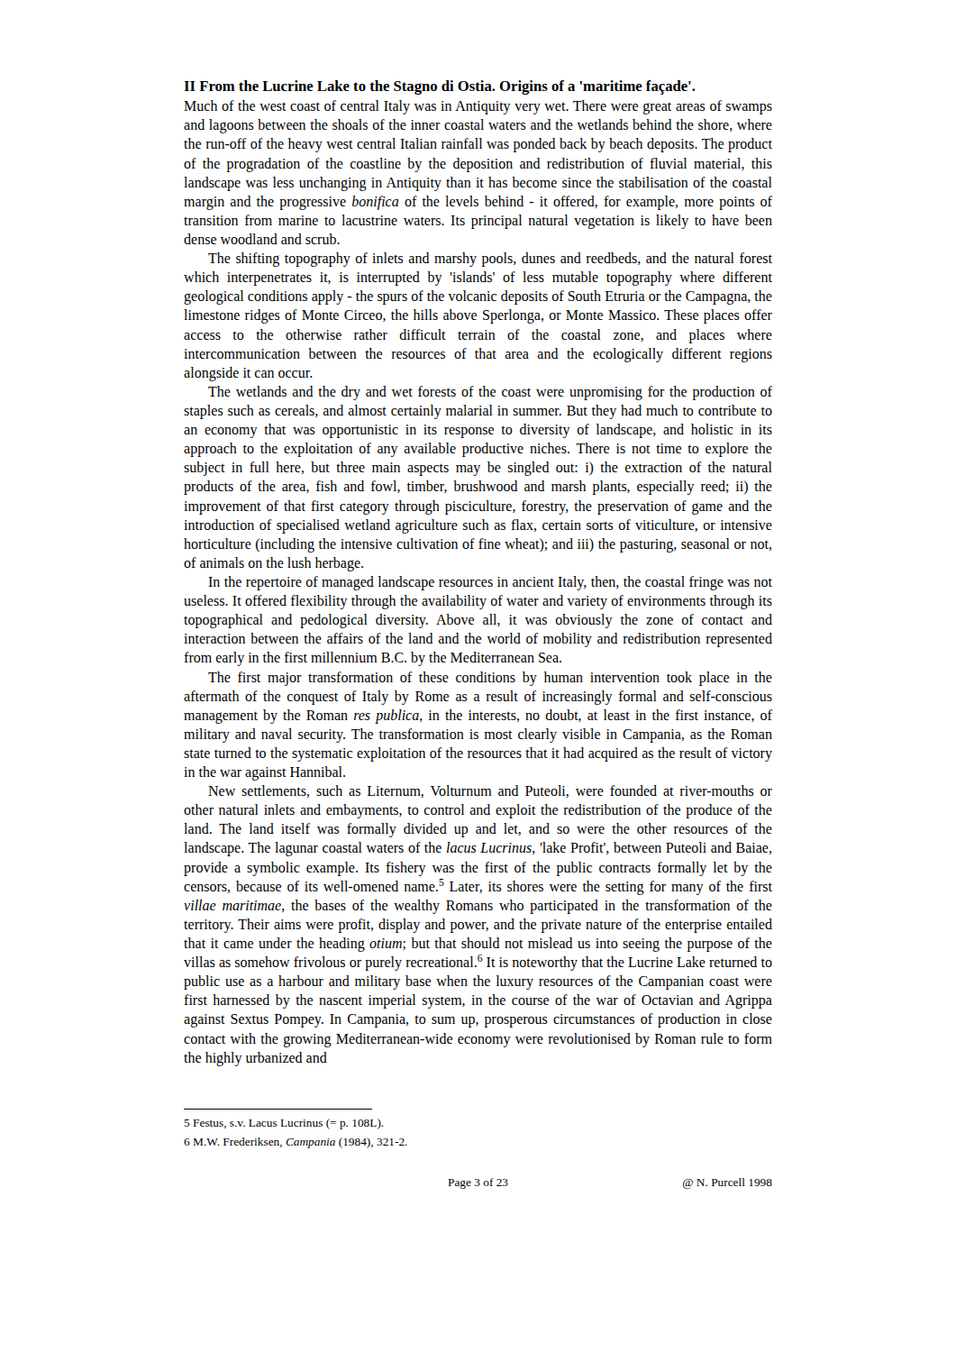II From the Lucrine Lake to the Stagno di Ostia. Origins of a 'maritime façade'.
Much of the west coast of central Italy was in Antiquity very wet. There were great areas of swamps and lagoons between the shoals of the inner coastal waters and the wetlands behind the shore, where the run-off of the heavy west central Italian rainfall was ponded back by beach deposits. The product of the progradation of the coastline by the deposition and redistribution of fluvial material, this landscape was less unchanging in Antiquity than it has become since the stabilisation of the coastal margin and the progressive bonifica of the levels behind - it offered, for example, more points of transition from marine to lacustrine waters. Its principal natural vegetation is likely to have been dense woodland and scrub.
The shifting topography of inlets and marshy pools, dunes and reedbeds, and the natural forest which interpenetrates it, is interrupted by 'islands' of less mutable topography where different geological conditions apply - the spurs of the volcanic deposits of South Etruria or the Campagna, the limestone ridges of Monte Circeo, the hills above Sperlonga, or Monte Massico. These places offer access to the otherwise rather difficult terrain of the coastal zone, and places where intercommunication between the resources of that area and the ecologically different regions alongside it can occur.
The wetlands and the dry and wet forests of the coast were unpromising for the production of staples such as cereals, and almost certainly malarial in summer. But they had much to contribute to an economy that was opportunistic in its response to diversity of landscape, and holistic in its approach to the exploitation of any available productive niches. There is not time to explore the subject in full here, but three main aspects may be singled out: i) the extraction of the natural products of the area, fish and fowl, timber, brushwood and marsh plants, especially reed; ii) the improvement of that first category through pisciculture, forestry, the preservation of game and the introduction of specialised wetland agriculture such as flax, certain sorts of viticulture, or intensive horticulture (including the intensive cultivation of fine wheat); and iii) the pasturing, seasonal or not, of animals on the lush herbage.
In the repertoire of managed landscape resources in ancient Italy, then, the coastal fringe was not useless. It offered flexibility through the availability of water and variety of environments through its topographical and pedological diversity. Above all, it was obviously the zone of contact and interaction between the affairs of the land and the world of mobility and redistribution represented from early in the first millennium B.C. by the Mediterranean Sea.
The first major transformation of these conditions by human intervention took place in the aftermath of the conquest of Italy by Rome as a result of increasingly formal and self-conscious management by the Roman res publica, in the interests, no doubt, at least in the first instance, of military and naval security. The transformation is most clearly visible in Campania, as the Roman state turned to the systematic exploitation of the resources that it had acquired as the result of victory in the war against Hannibal.
New settlements, such as Liternum, Volturnum and Puteoli, were founded at river-mouths or other natural inlets and embayments, to control and exploit the redistribution of the produce of the land. The land itself was formally divided up and let, and so were the other resources of the landscape. The lagunar coastal waters of the lacus Lucrinus, 'lake Profit', between Puteoli and Baiae, provide a symbolic example. Its fishery was the first of the public contracts formally let by the censors, because of its well-omened name.5 Later, its shores were the setting for many of the first villae maritimae, the bases of the wealthy Romans who participated in the transformation of the territory. Their aims were profit, display and power, and the private nature of the enterprise entailed that it came under the heading otium; but that should not mislead us into seeing the purpose of the villas as somehow frivolous or purely recreational.6 It is noteworthy that the Lucrine Lake returned to public use as a harbour and military base when the luxury resources of the Campanian coast were first harnessed by the nascent imperial system, in the course of the war of Octavian and Agrippa against Sextus Pompey. In Campania, to sum up, prosperous circumstances of production in close contact with the growing Mediterranean-wide economy were revolutionised by Roman rule to form the highly urbanized and
5 Festus, s.v. Lacus Lucrinus (= p. 108L).
6 M.W. Frederiksen, Campania (1984), 321-2.
Page 3 of 23
@ N. Purcell 1998